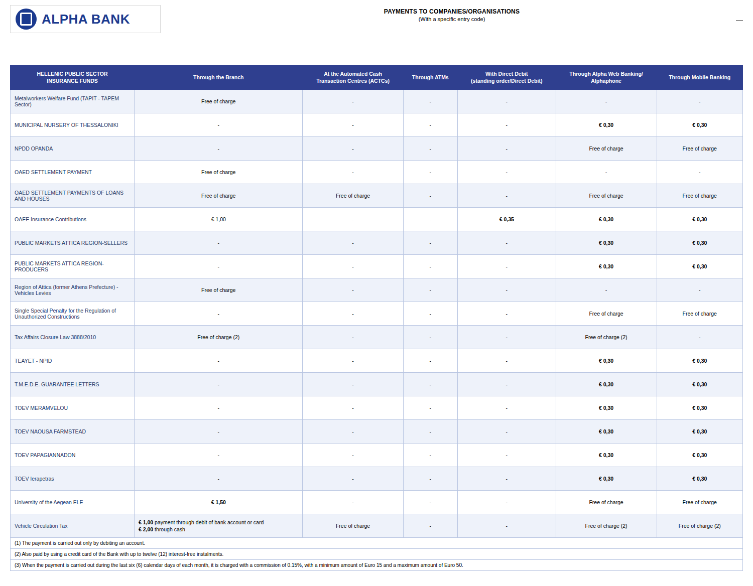ALPHA BANK
PAYMENTS TO COMPANIES/ORGANISATIONS
(With a specific entry code)
| HELLENIC PUBLIC SECTOR INSURANCE FUNDS | Through the Branch | At the Automated Cash Transaction Centres (ACTCs) | Through ATMs | With Direct Debit (standing order/Direct Debit) | Through Alpha Web Banking/ Alphaphone | Through Mobile Banking |
| --- | --- | --- | --- | --- | --- | --- |
| Metalworkers Welfare Fund (TAPIT - TAPEM Sector) | Free of charge | - | - | - | - | - |
| MUNICIPAL NURSERY OF THESSALONIKI | - | - | - | - | € 0,30 | € 0,30 |
| NPDD OPANDA | - | - | - | - | Free of charge | Free of charge |
| OAED SETTLEMENT PAYMENT | Free of charge | - | - | - | - | - |
| OAED SETTLEMENT PAYMENTS OF LOANS AND HOUSES | Free of charge | Free of charge | - | - | Free of charge | Free of charge |
| OAEE Insurance Contributions | € 1,00 | - | - | € 0,35 | € 0,30 | € 0,30 |
| PUBLIC MARKETS ATTICA REGION-SELLERS | - | - | - | - | € 0,30 | € 0,30 |
| PUBLIC MARKETS ATTICA REGION-PRODUCERS | - | - | - | - | € 0,30 | € 0,30 |
| Region of Attica (former Athens Prefecture) - Vehicles Levies | Free of charge | - | - | - | - | - |
| Single Special Penalty for the Regulation of Unauthorized Constructions | - | - | - | - | Free of charge | Free of charge |
| Tax Affairs Closure Law 3888/2010 | Free of charge (2) | - | - | - | Free of charge (2) | - |
| TEAYET - NPID | - | - | - | - | € 0,30 | € 0,30 |
| T.M.E.D.E. GUARANTEE LETTERS | - | - | - | - | € 0,30 | € 0,30 |
| TOEV MERAMVELOU | - | - | - | - | € 0,30 | € 0,30 |
| TOEV NAOUSA FARMSTEAD | - | - | - | - | € 0,30 | € 0,30 |
| TOEV PAPAGIANNADON | - | - | - | - | € 0,30 | € 0,30 |
| TOEV Ierapetras | - | - | - | - | € 0,30 | € 0,30 |
| University of the Aegean ELE | € 1,50 | - | - | - | Free of charge | Free of charge |
| Vehicle Circulation Tax | € 1,00 payment through debit of bank account or card € 2,00 through cash | Free of charge | - | - | Free of charge (2) | Free of charge (2) |
| (1) The payment is carried out only by debiting an account. |
| (2) Also paid by using a credit card of the Bank with up to twelve (12) interest-free instalments. |
| (3) When the payment is carried out during the last six (6) calendar days of each month, it is charged with a commission of 0.15%, with a minimum amount of Euro 15 and a maximum amount of Euro 50. |